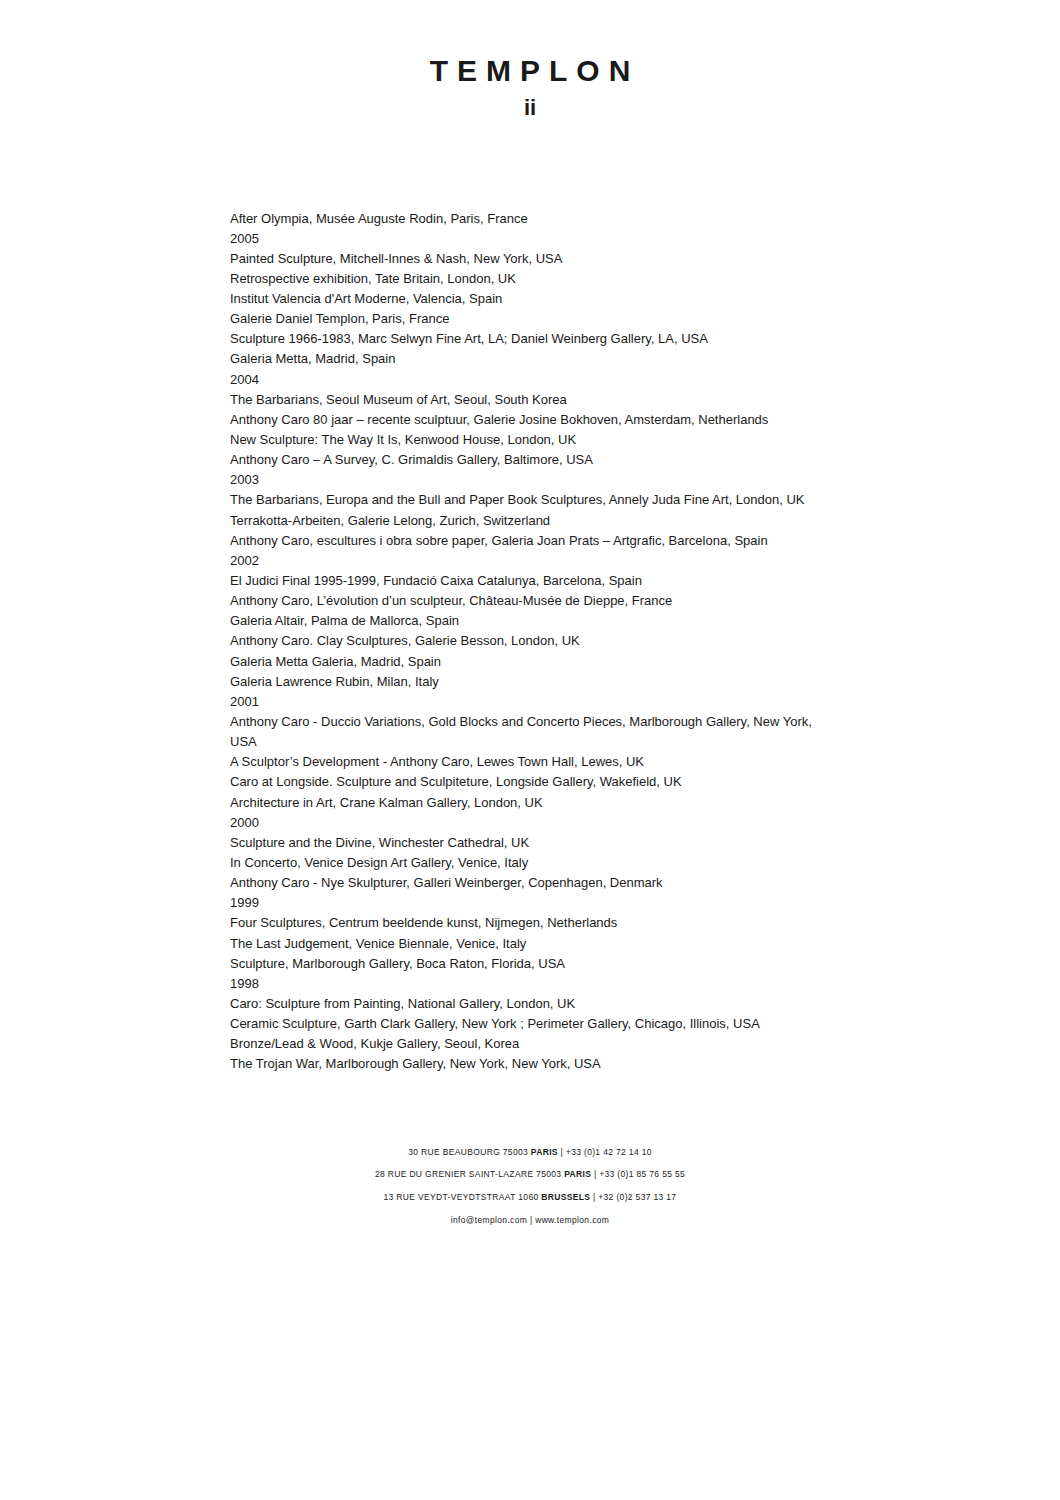TEMPLON
ii
After Olympia, Musée Auguste Rodin, Paris, France
2005
Painted Sculpture, Mitchell-Innes & Nash, New York, USA
Retrospective exhibition, Tate Britain, London, UK
Institut Valencia d'Art Moderne, Valencia, Spain
Galerie Daniel Templon, Paris, France
Sculpture 1966-1983, Marc Selwyn Fine Art, LA; Daniel Weinberg Gallery, LA, USA
Galeria Metta, Madrid, Spain
2004
The Barbarians, Seoul Museum of Art, Seoul, South Korea
Anthony Caro 80 jaar – recente sculptuur, Galerie Josine Bokhoven, Amsterdam, Netherlands
New Sculpture: The Way It Is, Kenwood House, London, UK
Anthony Caro – A Survey, C. Grimaldis Gallery, Baltimore, USA
2003
The Barbarians, Europa and the Bull and Paper Book Sculptures, Annely Juda Fine Art, London, UK
Terrakotta-Arbeiten, Galerie Lelong, Zurich, Switzerland
Anthony Caro, escultures i obra sobre paper, Galeria Joan Prats – Artgrafic, Barcelona, Spain
2002
El Judici Final 1995-1999, Fundació Caixa Catalunya, Barcelona, Spain
Anthony Caro, L’évolution d’un sculpteur, Château-Musée de Dieppe, France
Galeria Altair, Palma de Mallorca, Spain
Anthony Caro. Clay Sculptures, Galerie Besson, London, UK
Galeria Metta Galeria, Madrid, Spain
Galeria Lawrence Rubin, Milan, Italy
2001
Anthony Caro - Duccio Variations, Gold Blocks and Concerto Pieces, Marlborough Gallery, New York, USA
A Sculptor’s Development - Anthony Caro, Lewes Town Hall, Lewes, UK
Caro at Longside. Sculpture and Sculpiteture, Longside Gallery, Wakefield, UK
Architecture in Art, Crane Kalman Gallery, London, UK
2000
Sculpture and the Divine, Winchester Cathedral, UK
In Concerto, Venice Design Art Gallery, Venice, Italy
Anthony Caro - Nye Skulpturer, Galleri Weinberger, Copenhagen, Denmark
1999
Four Sculptures, Centrum beeldende kunst, Nijmegen, Netherlands
The Last Judgement, Venice Biennale, Venice, Italy
Sculpture, Marlborough Gallery, Boca Raton, Florida, USA
1998
Caro: Sculpture from Painting, National Gallery, London, UK
Ceramic Sculpture, Garth Clark Gallery, New York ; Perimeter Gallery, Chicago, Illinois, USA
Bronze/Lead & Wood, Kukje Gallery, Seoul, Korea
The Trojan War, Marlborough Gallery, New York, New York, USA
30 RUE BEAUBOURG 75003 PARIS | +33 (0)1 42 72 14 10
28 RUE DU GRENIER SAINT-LAZARE 75003 PARIS | +33 (0)1 85 76 55 55
13 RUE VEYDT-VEYDTSTRAAT 1060 BRUSSELS | +32 (0)2 537 13 17
info@templon.com | www.templon.com